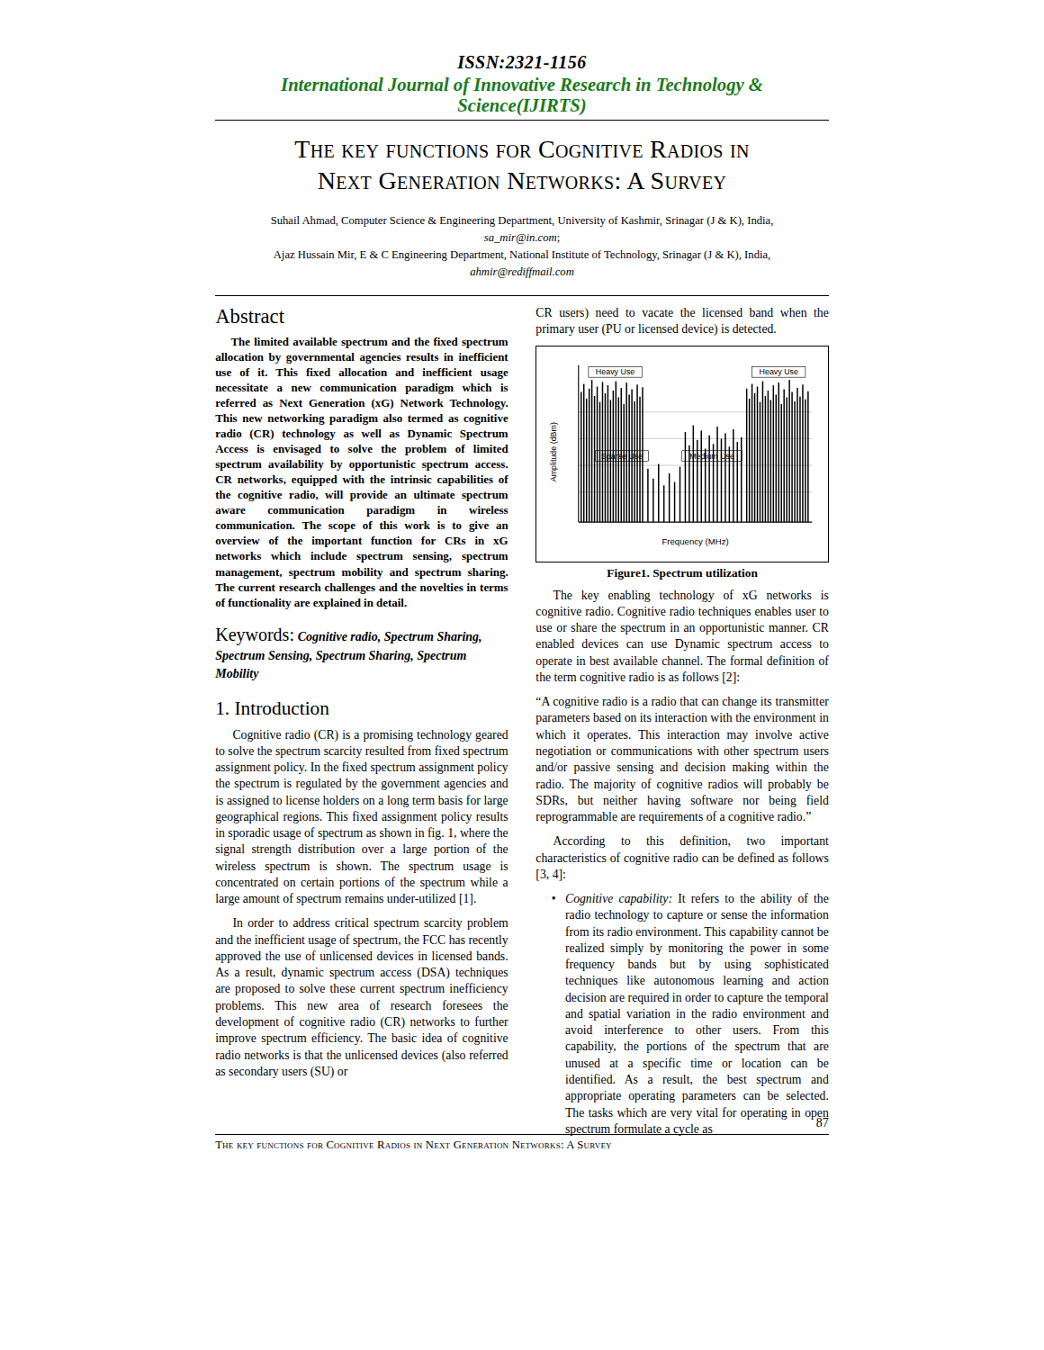ISSN:2321-1156
International Journal of Innovative Research in Technology & Science(IJIRTS)
The key functions for Cognitive Radios in
Next Generation Networks: A Survey
Suhail Ahmad, Computer Science & Engineering Department, University of Kashmir, Srinagar (J & K), India, sa_mir@in.com;
Ajaz Hussain Mir, E & C Engineering Department, National Institute of Technology, Srinagar (J & K), India, ahmir@rediffmail.com
Abstract
The limited available spectrum and the fixed spectrum allocation by governmental agencies results in inefficient use of it. This fixed allocation and inefficient usage necessitate a new communication paradigm which is referred as Next Generation (xG) Network Technology. This new networking paradigm also termed as cognitive radio (CR) technology as well as Dynamic Spectrum Access is envisaged to solve the problem of limited spectrum availability by opportunistic spectrum access. CR networks, equipped with the intrinsic capabilities of the cognitive radio, will provide an ultimate spectrum aware communication paradigm in wireless communication. The scope of this work is to give an overview of the important function for CRs in xG networks which include spectrum sensing, spectrum management, spectrum mobility and spectrum sharing. The current research challenges and the novelties in terms of functionality are explained in detail.
Keywords: Cognitive radio, Spectrum Sharing, Spectrum Sensing, Spectrum Sharing, Spectrum Mobility
1. Introduction
Cognitive radio (CR) is a promising technology geared to solve the spectrum scarcity resulted from fixed spectrum assignment policy. In the fixed spectrum assignment policy the spectrum is regulated by the government agencies and is assigned to license holders on a long term basis for large geographical regions. This fixed assignment policy results in sporadic usage of spectrum as shown in fig. 1, where the signal strength distribution over a large portion of the wireless spectrum is shown. The spectrum usage is concentrated on certain portions of the spectrum while a large amount of spectrum remains under-utilized [1].
In order to address critical spectrum scarcity problem and the inefficient usage of spectrum, the FCC has recently approved the use of unlicensed devices in licensed bands. As a result, dynamic spectrum access (DSA) techniques are proposed to solve these current spectrum inefficiency problems. This new area of research foresees the development of cognitive radio (CR) networks to further improve spectrum efficiency. The basic idea of cognitive radio networks is that the unlicensed devices (also referred as secondary users (SU) or
CR users) need to vacate the licensed band when the primary user (PU or licensed device) is detected.
Amplitude (dBm) Frequency (MHz) Heavy Use Heavy Use Sparse Use Medium Use
Figure1. Spectrum utilization
The key enabling technology of xG networks is cognitive radio. Cognitive radio techniques enables user to use or share the spectrum in an opportunistic manner. CR enabled devices can use Dynamic spectrum access to operate in best available channel. The formal definition of the term cognitive radio is as follows [2]:
“A cognitive radio is a radio that can change its transmitter parameters based on its interaction with the environment in which it operates. This interaction may involve active negotiation or communications with other spectrum users and/or passive sensing and decision making within the radio. The majority of cognitive radios will probably be SDRs, but neither having software nor being field reprogrammable are requirements of a cognitive radio.”
According to this definition, two important characteristics of cognitive radio can be defined as follows [3, 4]:
Cognitive capability: It refers to the ability of the radio technology to capture or sense the information from its radio environment. This capability cannot be realized simply by monitoring the power in some frequency bands but by using sophisticated techniques like autonomous learning and action decision are required in order to capture the temporal and spatial variation in the radio environment and avoid interference to other users. From this capability, the portions of the spectrum that are unused at a specific time or location can be identified. As a result, the best spectrum and appropriate operating parameters can be selected. The tasks which are very vital for operating in open spectrum formulate a cycle as
87
The key functions for Cognitive Radios in Next Generation Networks: A Survey